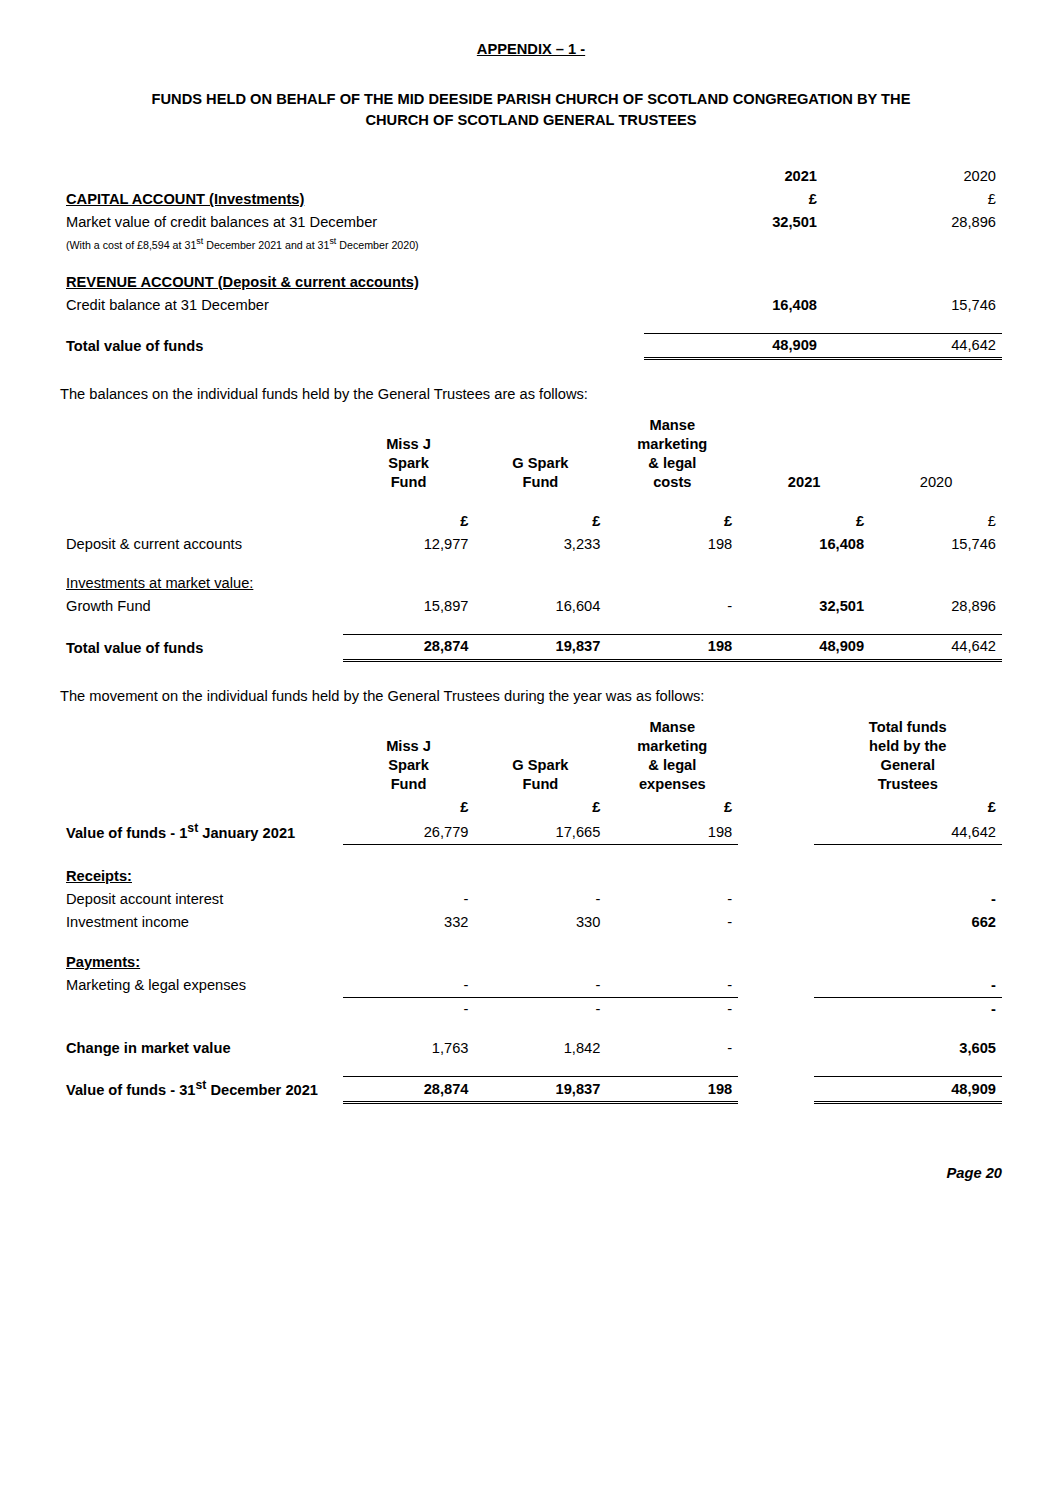APPENDIX – 1 -
FUNDS HELD ON BEHALF OF THE MID DEESIDE PARISH CHURCH OF SCOTLAND CONGREGATION BY THE
CHURCH OF SCOTLAND GENERAL TRUSTEES
| | 2021 | 2020 |
| CAPITAL ACCOUNT (Investments) | £ | £ |
| Market value of credit balances at 31 December | 32,501 | 28,896 |
| (With a cost of £8,594 at 31 st December 2021 and at 31 st December 2020) | | |
| REVENUE ACCOUNT (Deposit & current accounts) | | |
| Credit balance at 31 December | 16,408 | 15,746 |
| Total value of funds | 48,909 | 44,642 |
The balances on the individual funds held by the General Trustees are as follows:
| | Miss J Spark Fund | G Spark Fund | Manse marketing & legal costs | 2021 | 2020 |
| | £ | £ | £ | £ | £ |
| Deposit & current accounts | 12,977 | 3,233 | 198 | 16,408 | 15,746 |
| Investments at market value: | | | | | |
| Growth Fund | 15,897 | 16,604 | - | 32,501 | 28,896 |
| Total value of funds | 28,874 | 19,837 | 198 | 48,909 | 44,642 |
The movement on the individual funds held by the General Trustees during the year was as follows:
| | Miss J Spark Fund | G Spark Fund | Manse marketing & legal expenses | | Total funds held by the General Trustees |
| | £ | £ | £ | | £ |
| Value of funds - 1 st January 2021 | 26,779 | 17,665 | 198 | | 44,642 |
| Receipts: | | | | | |
| Deposit account interest | - | - | - | | - |
| Investment income | 332 | 330 | - | | 662 |
| Payments: | | | | | |
| Marketing & legal expenses | - | - | - | | - |
| | - | - | - | | - |
| Change in market value | 1,763 | 1,842 | - | | 3,605 |
| Value of funds - 31 st December 2021 | 28,874 | 19,837 | 198 | | 48,909 |
Page 20